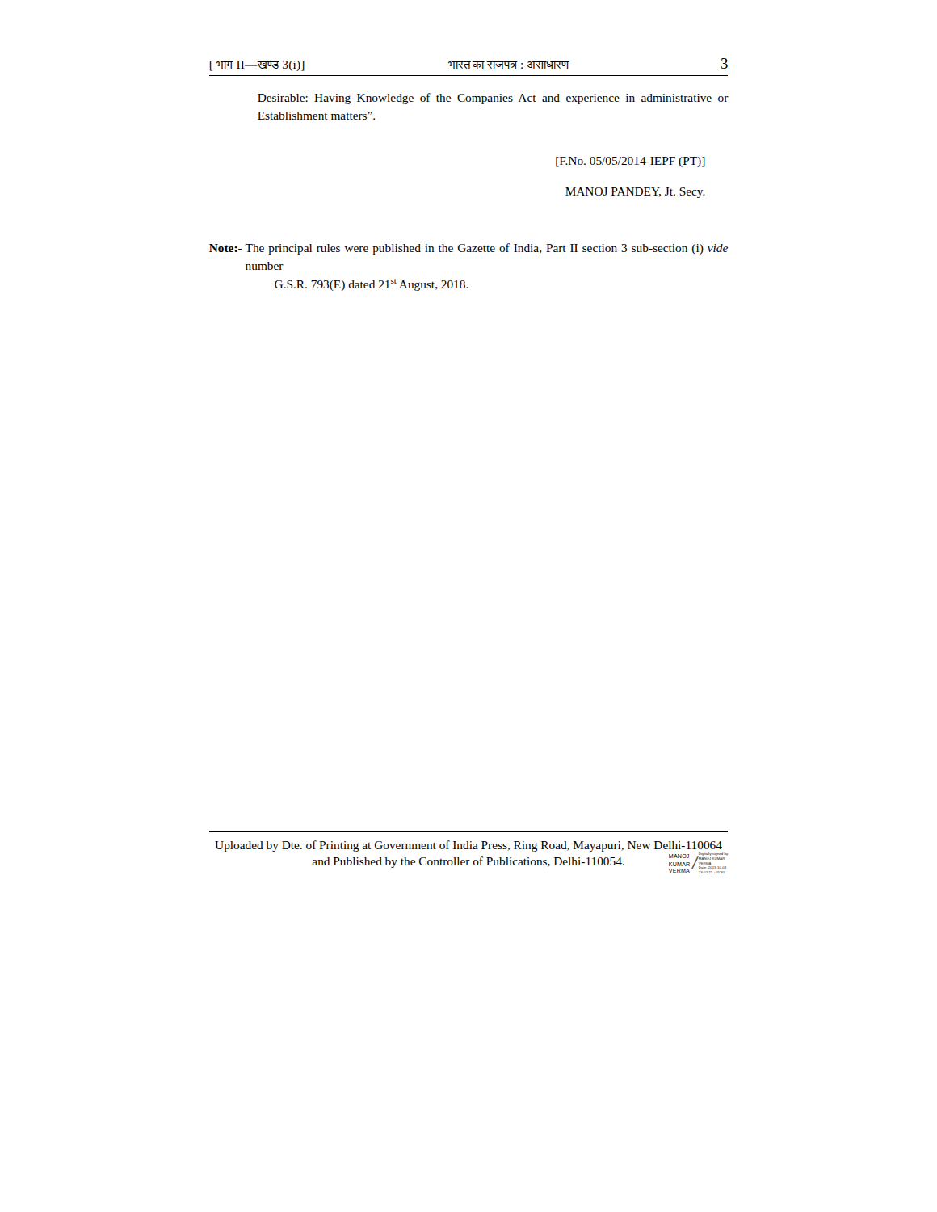[ भाग II—खण्ड 3(i)]
भारत का राजपत्र : असाधारण
3
Desirable: Having Knowledge of the Companies Act and experience in administrative or Establishment matters”.
[F.No. 05/05/2014-IEPF (PT)]
MANOJ PANDEY, Jt. Secy.
Note:- The principal rules were published in the Gazette of India, Part II section 3 sub-section (i) vide number G.S.R. 793(E) dated 21st August, 2018.
Uploaded by Dte. of Printing at Government of India Press, Ring Road, Mayapuri, New Delhi-110064
and Published by the Controller of Publications, Delhi-110054.
MANOJ
KUMAR
VERMA
/
Digitally signed by
MANOJ KUMAR
VERMA
Date: 2019.10.03
23:02:21 +05'30'